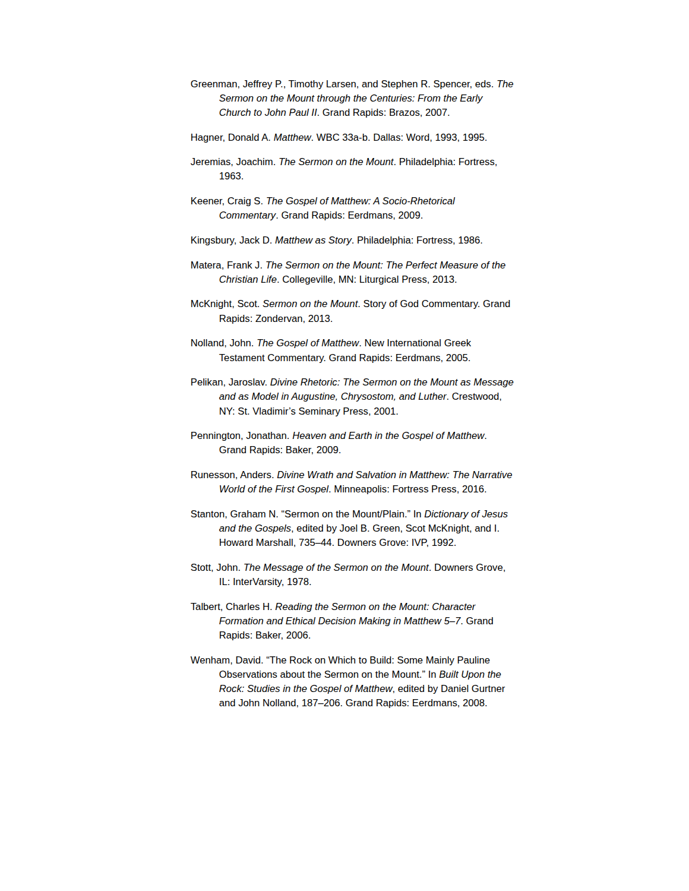Greenman, Jeffrey P., Timothy Larsen, and Stephen R. Spencer, eds. The Sermon on the Mount through the Centuries: From the Early Church to John Paul II. Grand Rapids: Brazos, 2007.
Hagner, Donald A. Matthew. WBC 33a-b. Dallas: Word, 1993, 1995.
Jeremias, Joachim. The Sermon on the Mount. Philadelphia: Fortress, 1963.
Keener, Craig S. The Gospel of Matthew: A Socio-Rhetorical Commentary. Grand Rapids: Eerdmans, 2009.
Kingsbury, Jack D. Matthew as Story. Philadelphia: Fortress, 1986.
Matera, Frank J. The Sermon on the Mount: The Perfect Measure of the Christian Life. Collegeville, MN: Liturgical Press, 2013.
McKnight, Scot. Sermon on the Mount. Story of God Commentary. Grand Rapids: Zondervan, 2013.
Nolland, John. The Gospel of Matthew. New International Greek Testament Commentary. Grand Rapids: Eerdmans, 2005.
Pelikan, Jaroslav. Divine Rhetoric: The Sermon on the Mount as Message and as Model in Augustine, Chrysostom, and Luther. Crestwood, NY: St. Vladimir’s Seminary Press, 2001.
Pennington, Jonathan. Heaven and Earth in the Gospel of Matthew. Grand Rapids: Baker, 2009.
Runesson, Anders. Divine Wrath and Salvation in Matthew: The Narrative World of the First Gospel. Minneapolis: Fortress Press, 2016.
Stanton, Graham N. “Sermon on the Mount/Plain.” In Dictionary of Jesus and the Gospels, edited by Joel B. Green, Scot McKnight, and I. Howard Marshall, 735–44. Downers Grove: IVP, 1992.
Stott, John. The Message of the Sermon on the Mount. Downers Grove, IL: InterVarsity, 1978.
Talbert, Charles H. Reading the Sermon on the Mount: Character Formation and Ethical Decision Making in Matthew 5–7. Grand Rapids: Baker, 2006.
Wenham, David. “The Rock on Which to Build: Some Mainly Pauline Observations about the Sermon on the Mount.” In Built Upon the Rock: Studies in the Gospel of Matthew, edited by Daniel Gurtner and John Nolland, 187–206. Grand Rapids: Eerdmans, 2008.